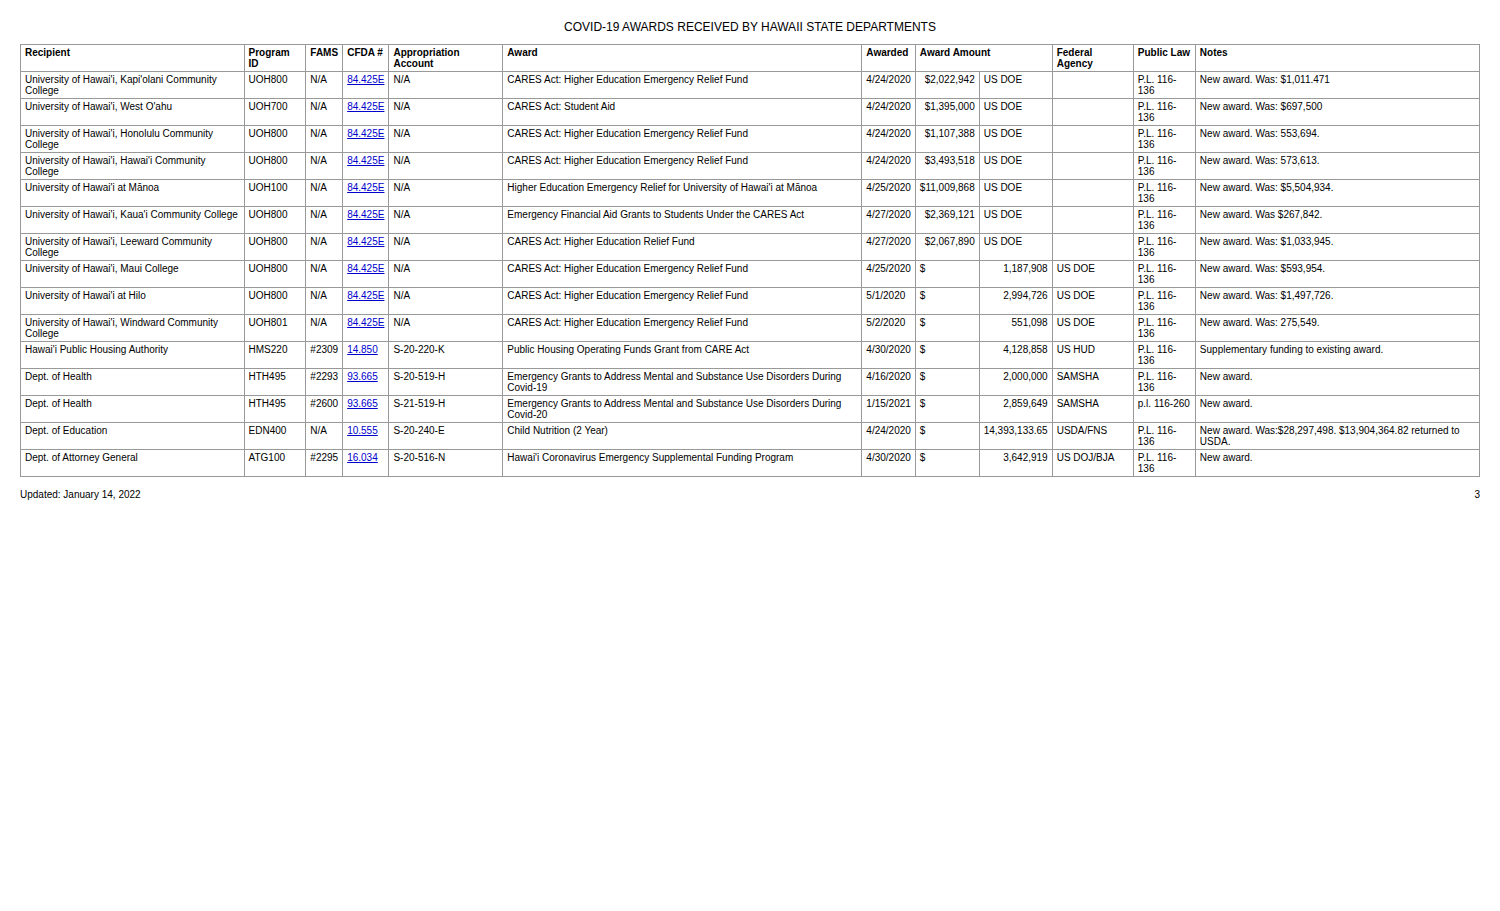COVID-19 AWARDS RECEIVED BY HAWAII STATE DEPARTMENTS
| Recipient | Program ID | FAMS | CFDA # | Appropriation Account | Award | Awarded | Award Amount | Federal Agency | Public Law | Notes |
| --- | --- | --- | --- | --- | --- | --- | --- | --- | --- | --- |
| University of Hawai'i, Kapi'olani Community College | UOH800 | N/A | 84.425E | N/A | CARES Act: Higher Education Emergency Relief Fund | 4/24/2020 | $2,022,942 | US DOE | | P.L. 116-136 | New award. Was: $1,011.471 |
| University of Hawai'i, West O'ahu | UOH700 | N/A | 84.425E | N/A | CARES Act: Student Aid | 4/24/2020 | $1,395,000 | US DOE | | P.L. 116-136 | New award. Was: $697,500 |
| University of Hawai'i, Honolulu Community College | UOH800 | N/A | 84.425E | N/A | CARES Act: Higher Education Emergency Relief Fund | 4/24/2020 | $1,107,388 | US DOE | | P.L. 116-136 | New award. Was: 553,694. |
| University of Hawai'i, Hawai'i Community College | UOH800 | N/A | 84.425E | N/A | CARES Act: Higher Education Emergency Relief Fund | 4/24/2020 | $3,493,518 | US DOE | | P.L. 116-136 | New award. Was: 573,613. |
| University of Hawai'i at Mānoa | UOH100 | N/A | 84.425E | N/A | Higher Education Emergency Relief for University of Hawai'i at Mānoa | 4/25/2020 | $11,009,868 | US DOE | | P.L. 116-136 | New award. Was: $5,504,934. |
| University of Hawai'i, Kaua'i Community College | UOH800 | N/A | 84.425E | N/A | Emergency Financial Aid Grants to Students Under the CARES Act | 4/27/2020 | $2,369,121 | US DOE | | P.L. 116-136 | New award. Was $267,842. |
| University of Hawai'i, Leeward Community College | UOH800 | N/A | 84.425E | N/A | CARES Act: Higher Education Relief Fund | 4/27/2020 | $2,067,890 | US DOE | | P.L. 116-136 | New award. Was: $1,033,945. |
| University of Hawai'i, Maui College | UOH800 | N/A | 84.425E | N/A | CARES Act: Higher Education Emergency Relief Fund | 4/25/2020 | $ | 1,187,908 | US DOE | P.L. 116-136 | New award. Was: $593,954. |
| University of Hawai'i at Hilo | UOH800 | N/A | 84.425E | N/A | CARES Act: Higher Education Emergency Relief Fund | 5/1/2020 | $ | 2,994,726 | US DOE | P.L. 116-136 | New award. Was: $1,497,726. |
| University of Hawai'i, Windward Community College | UOH801 | N/A | 84.425E | N/A | CARES Act: Higher Education Emergency Relief Fund | 5/2/2020 | $ | 551,098 | US DOE | P.L. 116-136 | New award. Was: 275,549. |
| Hawai'i Public Housing Authority | HMS220 | #2309 | 14.850 | S-20-220-K | Public Housing Operating Funds Grant from CARE Act | 4/30/2020 | $ | 4,128,858 | US HUD | P.L. 116-136 | Supplementary funding to existing award. |
| Dept. of Health | HTH495 | #2293 | 93.665 | S-20-519-H | Emergency Grants to Address Mental and Substance Use Disorders During Covid-19 | 4/16/2020 | $ | 2,000,000 | SAMSHA | P.L. 116-136 | New award. |
| Dept. of Health | HTH495 | #2600 | 93.665 | S-21-519-H | Emergency Grants to Address Mental and Substance Use Disorders During Covid-20 | 1/15/2021 | $ | 2,859,649 | SAMSHA | p.l. 116-260 | New award. |
| Dept. of Education | EDN400 | N/A | 10.555 | S-20-240-E | Child Nutrition (2 Year) | 4/24/2020 | $ | 14,393,133.65 | USDA/FNS | P.L. 116-136 | New award. Was:$28,297,498. $13,904,364.82 returned to USDA. |
| Dept. of Attorney General | ATG100 | #2295 | 16.034 | S-20-516-N | Hawai'i Coronavirus Emergency Supplemental Funding Program | 4/30/2020 | $ | 3,642,919 | US DOJ/BJA | P.L. 116-136 | New award. |
Updated: January 14, 2022 3